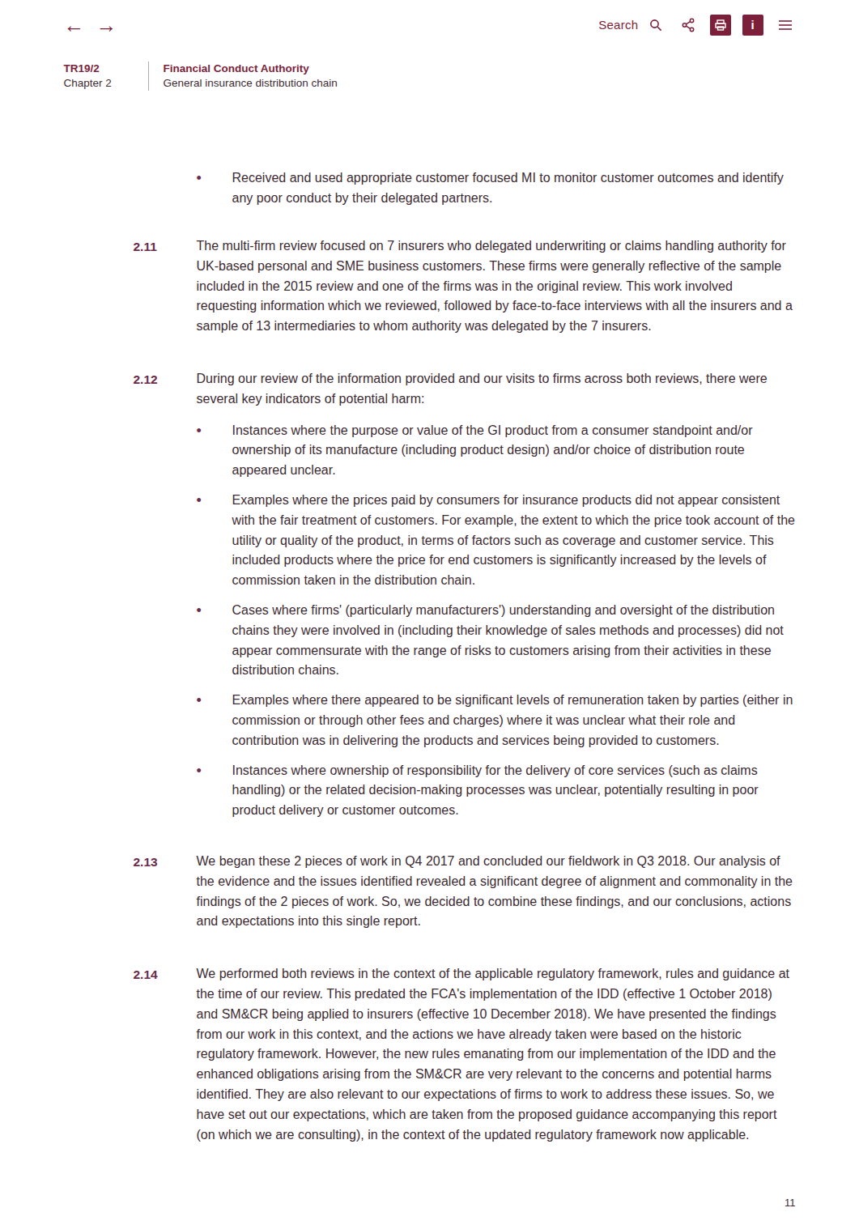← →
Search
i
TR19/2
Chapter 2
Financial Conduct Authority
General insurance distribution chain
• Received and used appropriate customer focused MI to monitor customer outcomes and identify any poor conduct by their delegated partners.
2.11
The multi-firm review focused on 7 insurers who delegated underwriting or claims handling authority for UK-based personal and SME business customers. These firms were generally reflective of the sample included in the 2015 review and one of the firms was in the original review. This work involved requesting information which we reviewed, followed by face-to-face interviews with all the insurers and a sample of 13 intermediaries to whom authority was delegated by the 7 insurers.
2.12
During our review of the information provided and our visits to firms across both reviews, there were several key indicators of potential harm:
• Instances where the purpose or value of the GI product from a consumer standpoint and/or ownership of its manufacture (including product design) and/or choice of distribution route appeared unclear.
• Examples where the prices paid by consumers for insurance products did not appear consistent with the fair treatment of customers. For example, the extent to which the price took account of the utility or quality of the product, in terms of factors such as coverage and customer service. This included products where the price for end customers is significantly increased by the levels of commission taken in the distribution chain.
• Cases where firms' (particularly manufacturers') understanding and oversight of the distribution chains they were involved in (including their knowledge of sales methods and processes) did not appear commensurate with the range of risks to customers arising from their activities in these distribution chains.
• Examples where there appeared to be significant levels of remuneration taken by parties (either in commission or through other fees and charges) where it was unclear what their role and contribution was in delivering the products and services being provided to customers.
• Instances where ownership of responsibility for the delivery of core services (such as claims handling) or the related decision-making processes was unclear, potentially resulting in poor product delivery or customer outcomes.
2.13
We began these 2 pieces of work in Q4 2017 and concluded our fieldwork in Q3 2018. Our analysis of the evidence and the issues identified revealed a significant degree of alignment and commonality in the findings of the 2 pieces of work. So, we decided to combine these findings, and our conclusions, actions and expectations into this single report.
2.14
We performed both reviews in the context of the applicable regulatory framework, rules and guidance at the time of our review. This predated the FCA's implementation of the IDD (effective 1 October 2018) and SM&CR being applied to insurers (effective 10 December 2018). We have presented the findings from our work in this context, and the actions we have already taken were based on the historic regulatory framework. However, the new rules emanating from our implementation of the IDD and the enhanced obligations arising from the SM&CR are very relevant to the concerns and potential harms identified. They are also relevant to our expectations of firms to work to address these issues. So, we have set out our expectations, which are taken from the proposed guidance accompanying this report (on which we are consulting), in the context of the updated regulatory framework now applicable.
11